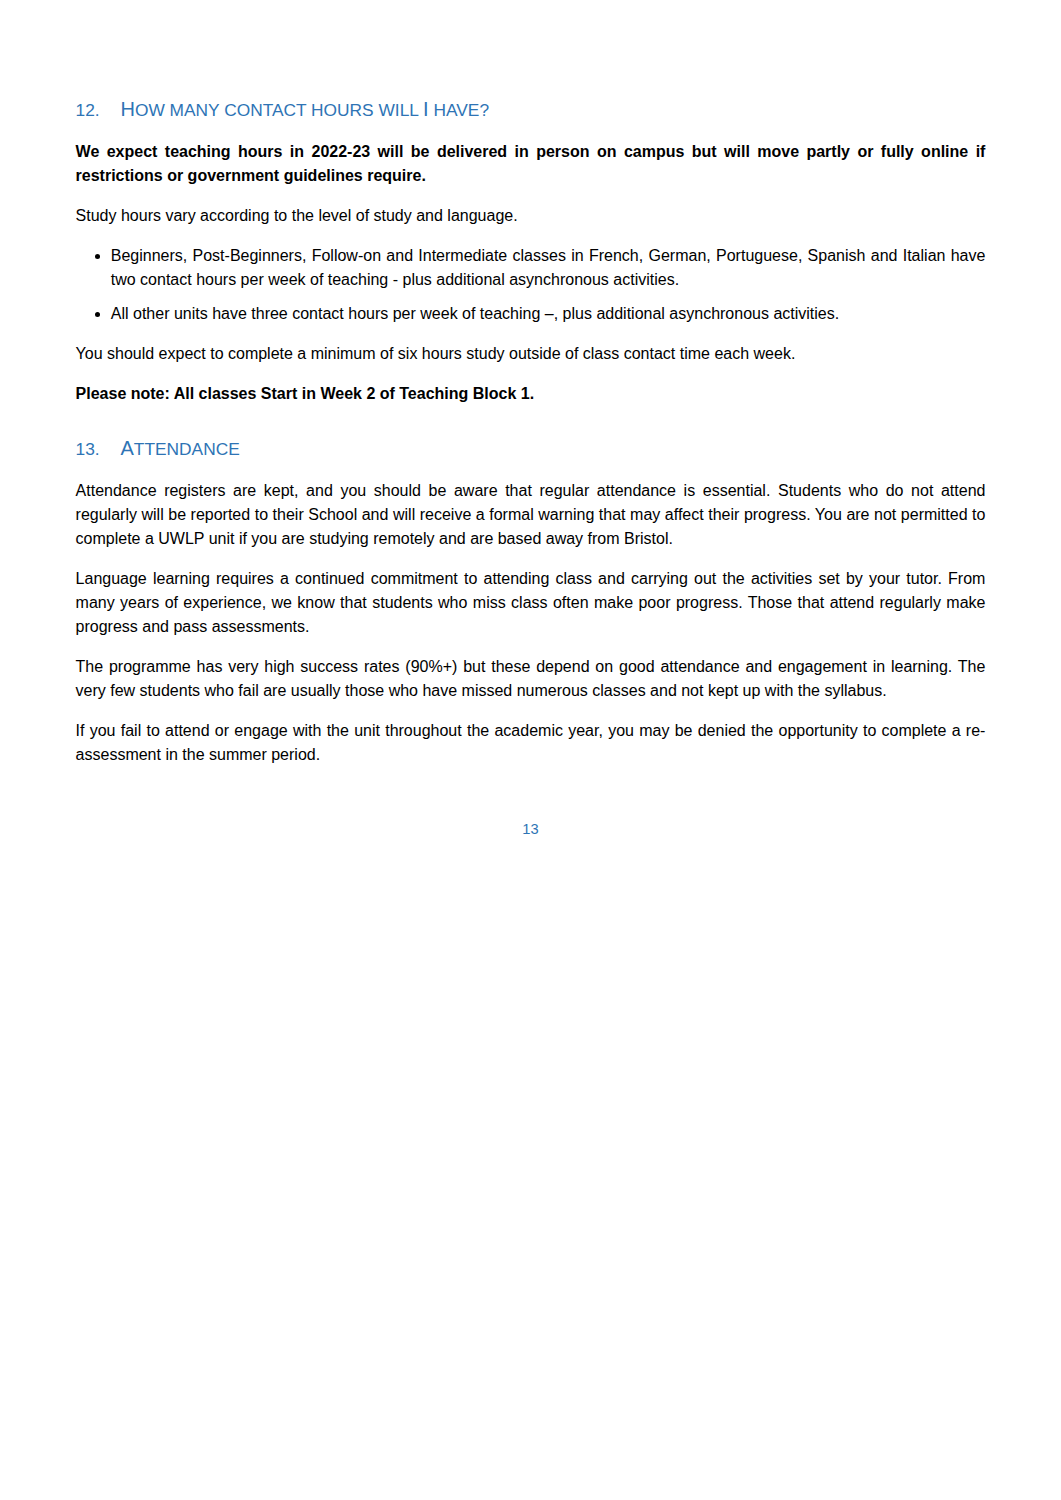12. HOW MANY CONTACT HOURS WILL I HAVE?
We expect teaching hours in 2022-23 will be delivered in person on campus but will move partly or fully online if restrictions or government guidelines require.
Study hours vary according to the level of study and language.
Beginners, Post-Beginners, Follow-on and Intermediate classes in French, German, Portuguese, Spanish and Italian have two contact hours per week of teaching - plus additional asynchronous activities.
All other units have three contact hours per week of teaching –, plus additional asynchronous activities.
You should expect to complete a minimum of six hours study outside of class contact time each week.
Please note: All classes Start in Week 2 of Teaching Block 1.
13. ATTENDANCE
Attendance registers are kept, and you should be aware that regular attendance is essential. Students who do not attend regularly will be reported to their School and will receive a formal warning that may affect their progress. You are not permitted to complete a UWLP unit if you are studying remotely and are based away from Bristol.
Language learning requires a continued commitment to attending class and carrying out the activities set by your tutor. From many years of experience, we know that students who miss class often make poor progress. Those that attend regularly make progress and pass assessments.
The programme has very high success rates (90%+) but these depend on good attendance and engagement in learning. The very few students who fail are usually those who have missed numerous classes and not kept up with the syllabus.
If you fail to attend or engage with the unit throughout the academic year, you may be denied the opportunity to complete a re-assessment in the summer period.
13